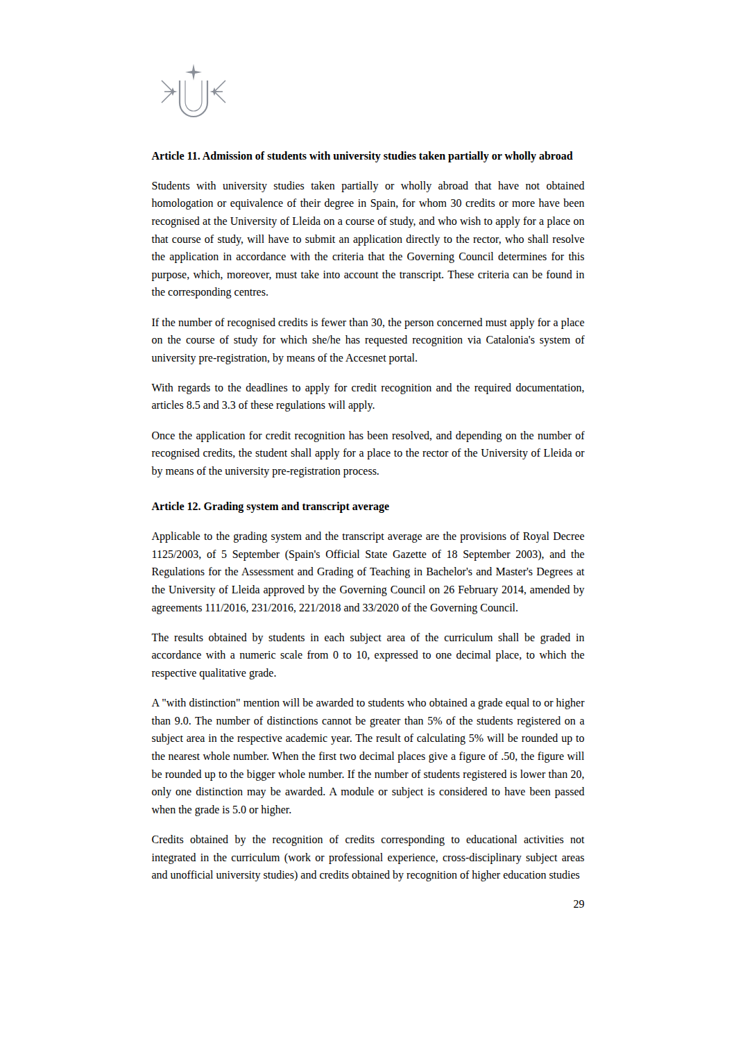Article 11. Admission of students with university studies taken partially or wholly abroad
Students with university studies taken partially or wholly abroad that have not obtained homologation or equivalence of their degree in Spain, for whom 30 credits or more have been recognised at the University of Lleida on a course of study, and who wish to apply for a place on that course of study, will have to submit an application directly to the rector, who shall resolve the application in accordance with the criteria that the Governing Council determines for this purpose, which, moreover, must take into account the transcript. These criteria can be found in the corresponding centres.
If the number of recognised credits is fewer than 30, the person concerned must apply for a place on the course of study for which she/he has requested recognition via Catalonia's system of university pre-registration, by means of the Accesnet portal.
With regards to the deadlines to apply for credit recognition and the required documentation, articles 8.5 and 3.3 of these regulations will apply.
Once the application for credit recognition has been resolved, and depending on the number of recognised credits, the student shall apply for a place to the rector of the University of Lleida or by means of the university pre-registration process.
Article 12. Grading system and transcript average
Applicable to the grading system and the transcript average are the provisions of Royal Decree 1125/2003, of 5 September (Spain's Official State Gazette of 18 September 2003), and the Regulations for the Assessment and Grading of Teaching in Bachelor's and Master's Degrees at the University of Lleida approved by the Governing Council on 26 February 2014, amended by agreements 111/2016, 231/2016, 221/2018 and 33/2020 of the Governing Council.
The results obtained by students in each subject area of the curriculum shall be graded in accordance with a numeric scale from 0 to 10, expressed to one decimal place, to which the respective qualitative grade.
A "with distinction" mention will be awarded to students who obtained a grade equal to or higher than 9.0. The number of distinctions cannot be greater than 5% of the students registered on a subject area in the respective academic year. The result of calculating 5% will be rounded up to the nearest whole number. When the first two decimal places give a figure of .50, the figure will be rounded up to the bigger whole number. If the number of students registered is lower than 20, only one distinction may be awarded. A module or subject is considered to have been passed when the grade is 5.0 or higher.
Credits obtained by the recognition of credits corresponding to educational activities not integrated in the curriculum (work or professional experience, cross-disciplinary subject areas and unofficial university studies) and credits obtained by recognition of higher education studies
29